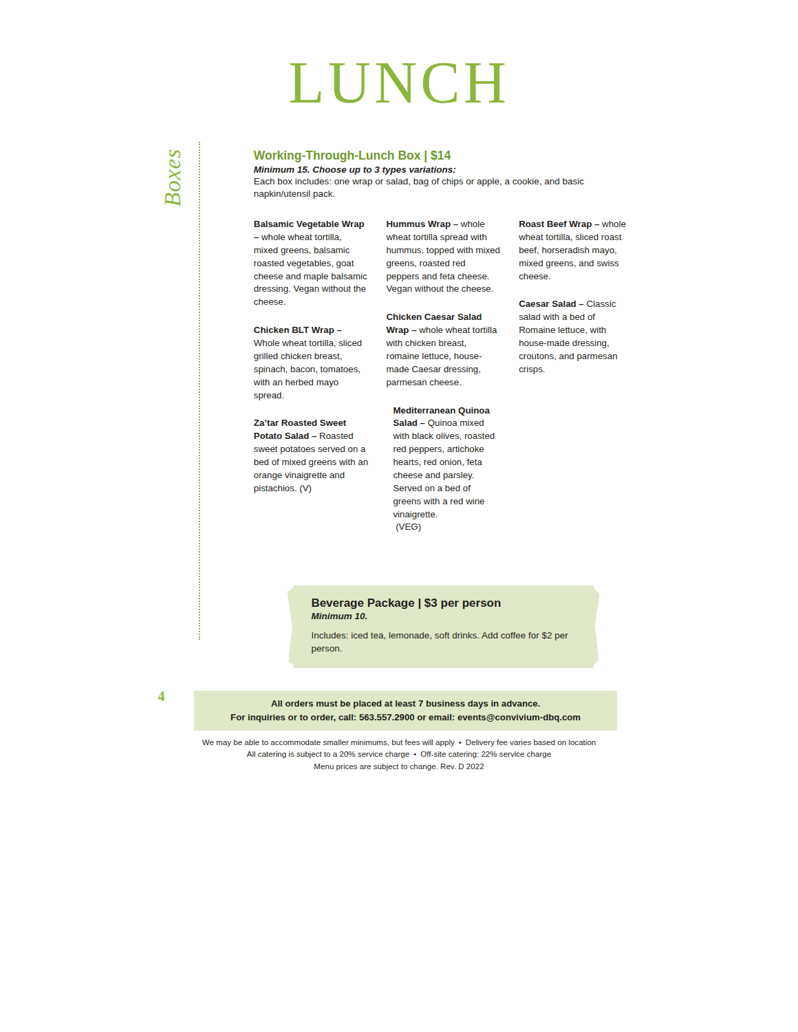LUNCH
Boxes
Working-Through-Lunch Box | $14
Minimum 15. Choose up to 3 types variations:
Each box includes: one wrap or salad, bag of chips or apple, a cookie, and basic napkin/utensil pack.
Balsamic Vegetable Wrap – whole wheat tortilla, mixed greens, balsamic roasted vegetables, goat cheese and maple balsamic dressing. Vegan without the cheese.
Chicken BLT Wrap – Whole wheat tortilla, sliced grilled chicken breast, spinach, bacon, tomatoes, with an herbed mayo spread.
Za’tar Roasted Sweet Potato Salad – Roasted sweet potatoes served on a bed of mixed greens with an orange vinaigrette and pistachios. (V)
Hummus Wrap – whole wheat tortilla spread with hummus, topped with mixed greens, roasted red peppers and feta cheese. Vegan without the cheese.
Chicken Caesar Salad Wrap – whole wheat tortilla with chicken breast, romaine lettuce, house-made Caesar dressing, parmesan cheese.
Mediterranean Quinoa Salad – Quinoa mixed with black olives, roasted red peppers, artichoke hearts, red onion, feta cheese and parsley. Served on a bed of greens with a red wine vinaigrette.
(VEG)
Roast Beef Wrap – whole wheat tortilla, sliced roast beef, horseradish mayo, mixed greens, and swiss cheese.
Caesar Salad – Classic salad with a bed of Romaine lettuce, with house-made dressing, croutons, and parmesan crisps.
Beverage Package | $3 per person
Minimum 10.
Includes: iced tea, lemonade, soft drinks. Add coffee for $2 per person.
4
All orders must be placed at least 7 business days in advance.
For inquiries or to order, call: 563.557.2900 or email: events@convivium-dbq.com
We may be able to accommodate smaller minimums, but fees will apply•Delivery fee varies based on location
All catering is subject to a 20% service charge•Off-site catering: 22% service charge
Menu prices are subject to change. Rev. D 2022